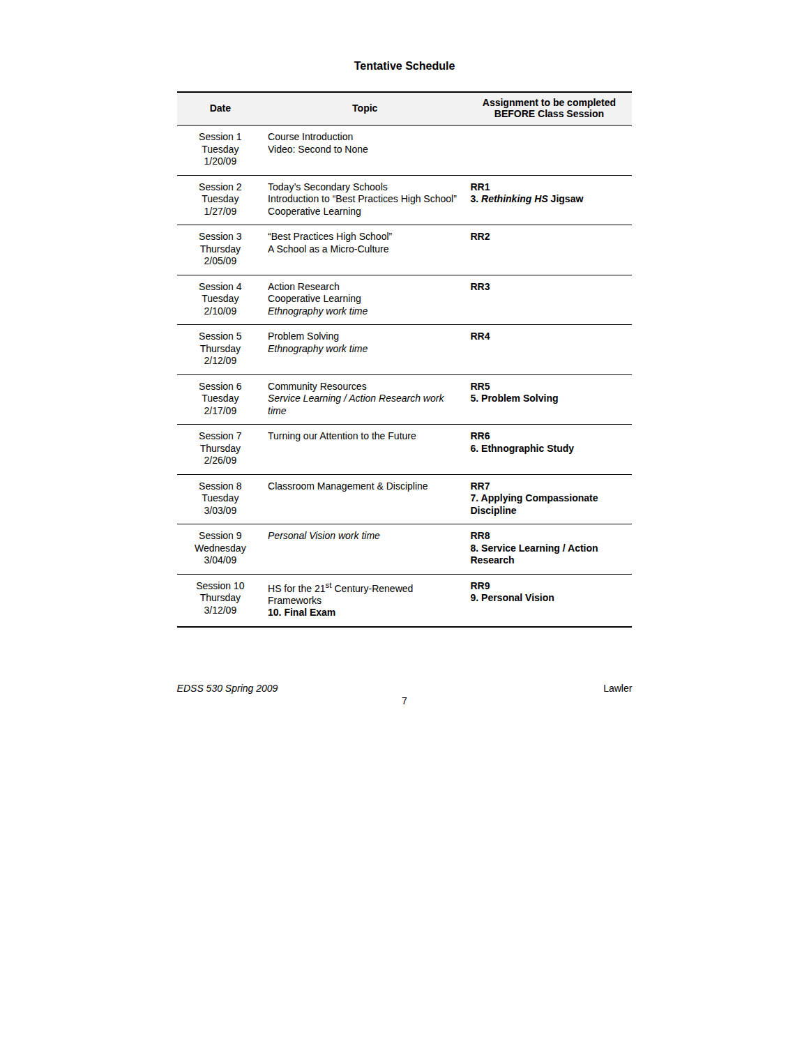Tentative Schedule
| Date | Topic | Assignment to be completed BEFORE Class Session |
| --- | --- | --- |
| Session 1 Tuesday 1/20/09 | Course Introduction Video: Second to None | |
| Session 2 Tuesday 1/27/09 | Today’s Secondary Schools Introduction to “Best Practices High School” Cooperative Learning | RR1 3. Rethinking HS Jigsaw |
| Session 3 Thursday 2/05/09 | “Best Practices High School” A School as a Micro-Culture | RR2 |
| Session 4 Tuesday 2/10/09 | Action Research Cooperative Learning Ethnography work time | RR3 |
| Session 5 Thursday 2/12/09 | Problem Solving Ethnography work time | RR4 |
| Session 6 Tuesday 2/17/09 | Community Resources Service Learning / Action Research work time | RR5 5. Problem Solving |
| Session 7 Thursday 2/26/09 | Turning our Attention to the Future | RR6 6. Ethnographic Study |
| Session 8 Tuesday 3/03/09 | Classroom Management & Discipline | RR7 7. Applying Compassionate Discipline |
| Session 9 Wednesday 3/04/09 | Personal Vision work time | RR8 8. Service Learning / Action Research |
| Session 10 Thursday 3/12/09 | HS for the 21 st Century-Renewed Frameworks 10. Final Exam | RR9 9. Personal Vision |
EDSS 530 Spring 2009
Lawler
7